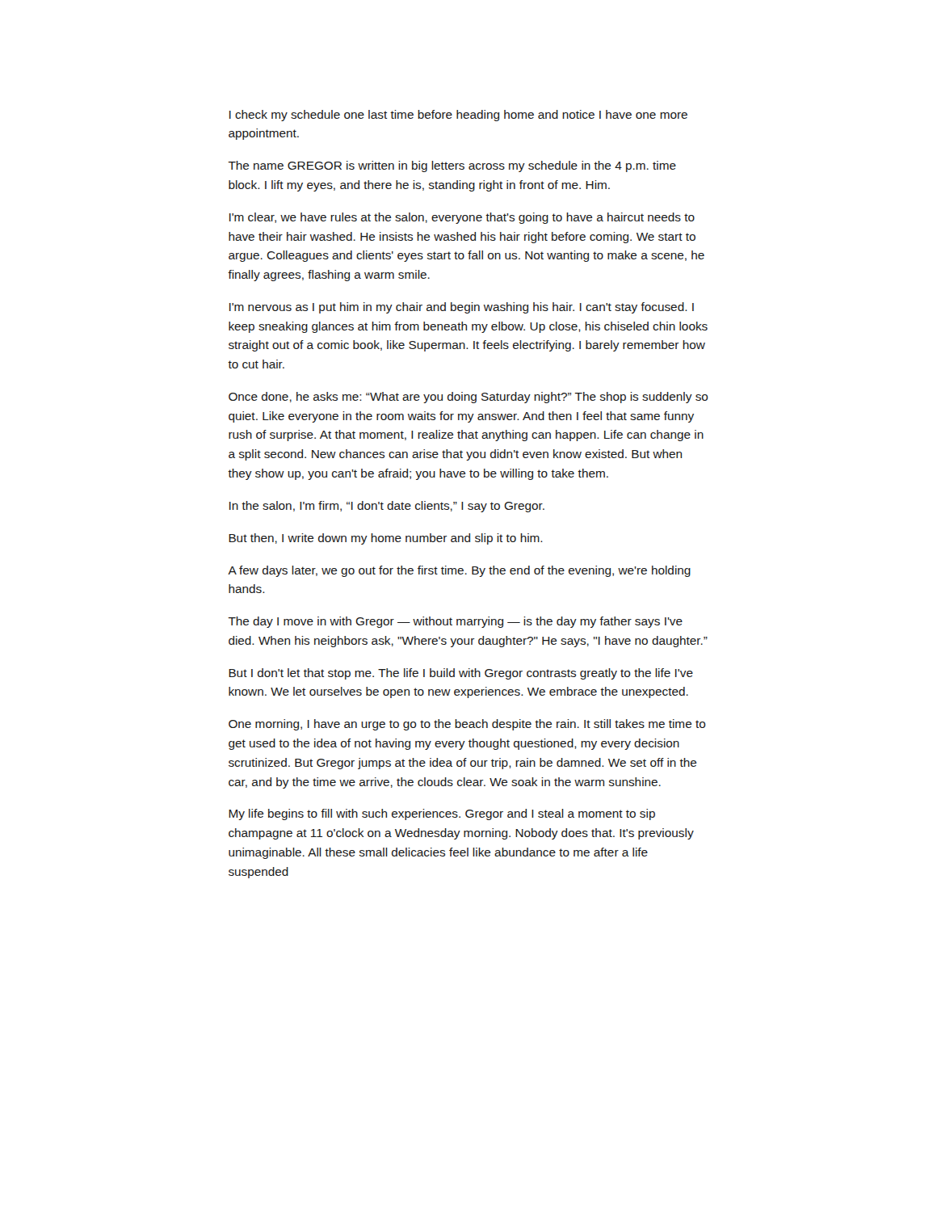I check my schedule one last time before heading home and notice I have one more appointment.
The name GREGOR is written in big letters across my schedule in the 4 p.m. time block. I lift my eyes, and there he is, standing right in front of me. Him.
I'm clear, we have rules at the salon, everyone that's going to have a haircut needs to have their hair washed. He insists he washed his hair right before coming. We start to argue. Colleagues and clients' eyes start to fall on us. Not wanting to make a scene, he finally agrees, flashing a warm smile.
I'm nervous as I put him in my chair and begin washing his hair. I can't stay focused. I keep sneaking glances at him from beneath my elbow. Up close, his chiseled chin looks straight out of a comic book, like Superman. It feels electrifying. I barely remember how to cut hair.
Once done, he asks me: “What are you doing Saturday night?” The shop is suddenly so quiet. Like everyone in the room waits for my answer. And then I feel that same funny rush of surprise. At that moment, I realize that anything can happen. Life can change in a split second. New chances can arise that you didn't even know existed. But when they show up, you can't be afraid; you have to be willing to take them.
In the salon, I'm firm, “I don't date clients,” I say to Gregor.
But then, I write down my home number and slip it to him.
A few days later, we go out for the first time. By the end of the evening, we're holding hands.
The day I move in with Gregor — without marrying — is the day my father says I've died. When his neighbors ask, "Where's your daughter?" He says, "I have no daughter.”
But I don't let that stop me. The life I build with Gregor contrasts greatly to the life I've known. We let ourselves be open to new experiences. We embrace the unexpected.
One morning, I have an urge to go to the beach despite the rain. It still takes me time to get used to the idea of not having my every thought questioned, my every decision scrutinized. But Gregor jumps at the idea of our trip, rain be damned. We set off in the car, and by the time we arrive, the clouds clear. We soak in the warm sunshine.
My life begins to fill with such experiences. Gregor and I steal a moment to sip champagne at 11 o'clock on a Wednesday morning. Nobody does that. It's previously unimaginable. All these small delicacies feel like abundance to me after a life suspended